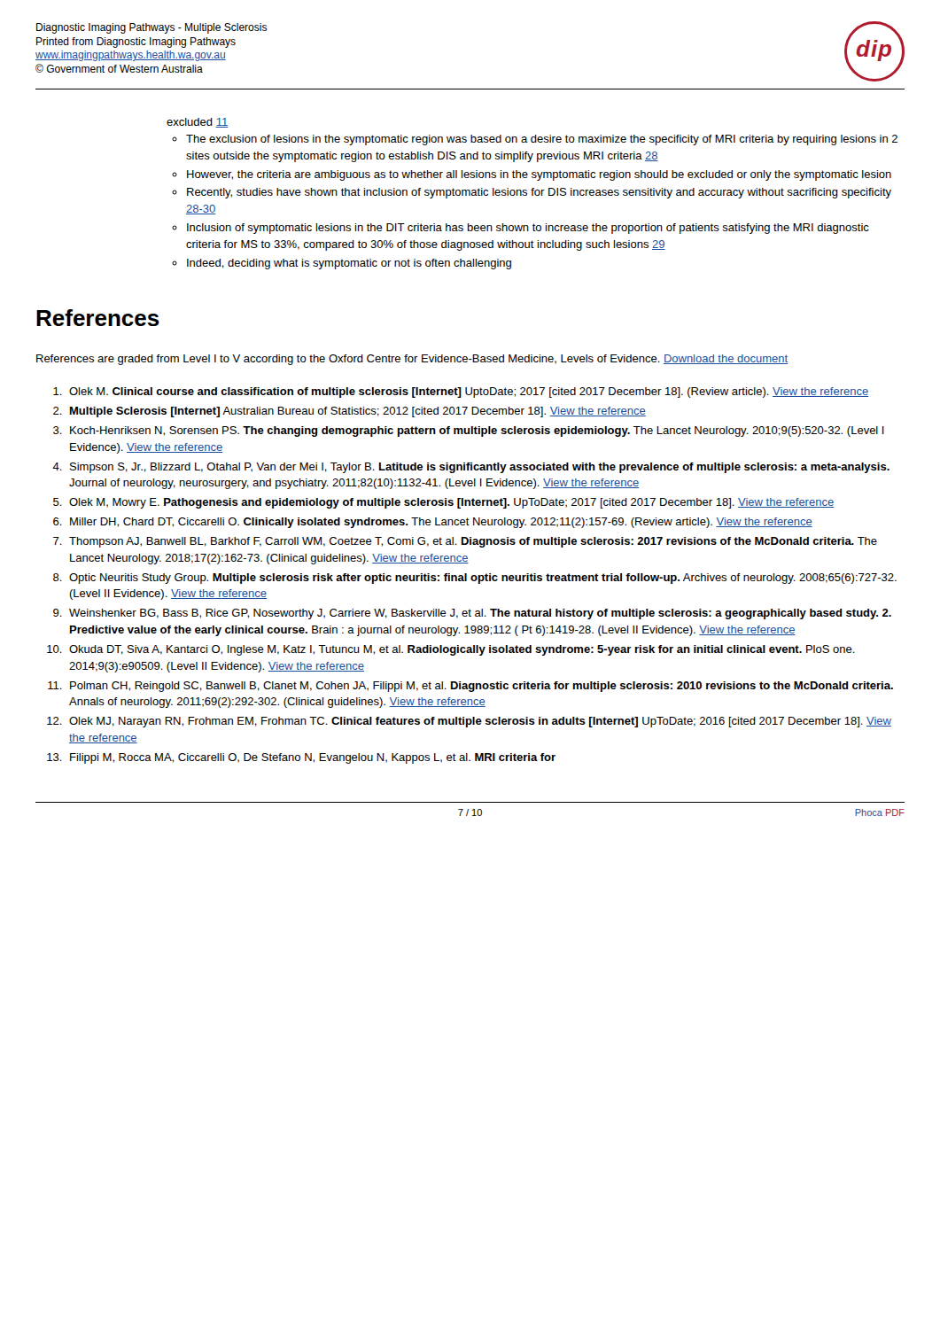Diagnostic Imaging Pathways - Multiple Sclerosis
Printed from Diagnostic Imaging Pathways
www.imagingpathways.health.wa.gov.au
© Government of Western Australia
dip
excluded 11
The exclusion of lesions in the symptomatic region was based on a desire to maximize the specificity of MRI criteria by requiring lesions in 2 sites outside the symptomatic region to establish DIS and to simplify previous MRI criteria 28
However, the criteria are ambiguous as to whether all lesions in the symptomatic region should be excluded or only the symptomatic lesion
Recently, studies have shown that inclusion of symptomatic lesions for DIS increases sensitivity and accuracy without sacrificing specificity 28-30
Inclusion of symptomatic lesions in the DIT criteria has been shown to increase the proportion of patients satisfying the MRI diagnostic criteria for MS to 33%, compared to 30% of those diagnosed without including such lesions 29
Indeed, deciding what is symptomatic or not is often challenging
References
References are graded from Level I to V according to the Oxford Centre for Evidence-Based Medicine, Levels of Evidence. Download the document
Olek M. Clinical course and classification of multiple sclerosis [Internet] UptoDate; 2017 [cited 2017 December 18]. (Review article). View the reference
Multiple Sclerosis [Internet] Australian Bureau of Statistics; 2012 [cited 2017 December 18]. View the reference
Koch-Henriksen N, Sorensen PS. The changing demographic pattern of multiple sclerosis epidemiology. The Lancet Neurology. 2010;9(5):520-32. (Level I Evidence). View the reference
Simpson S, Jr., Blizzard L, Otahal P, Van der Mei I, Taylor B. Latitude is significantly associated with the prevalence of multiple sclerosis: a meta-analysis. Journal of neurology, neurosurgery, and psychiatry. 2011;82(10):1132-41. (Level I Evidence). View the reference
Olek M, Mowry E. Pathogenesis and epidemiology of multiple sclerosis [Internet]. UpToDate; 2017 [cited 2017 December 18]. View the reference
Miller DH, Chard DT, Ciccarelli O. Clinically isolated syndromes. The Lancet Neurology. 2012;11(2):157-69. (Review article). View the reference
Thompson AJ, Banwell BL, Barkhof F, Carroll WM, Coetzee T, Comi G, et al. Diagnosis of multiple sclerosis: 2017 revisions of the McDonald criteria. The Lancet Neurology. 2018;17(2):162-73. (Clinical guidelines). View the reference
Optic Neuritis Study Group. Multiple sclerosis risk after optic neuritis: final optic neuritis treatment trial follow-up. Archives of neurology. 2008;65(6):727-32. (Level II Evidence). View the reference
Weinshenker BG, Bass B, Rice GP, Noseworthy J, Carriere W, Baskerville J, et al. The natural history of multiple sclerosis: a geographically based study. 2. Predictive value of the early clinical course. Brain : a journal of neurology. 1989;112 ( Pt 6):1419-28. (Level II Evidence). View the reference
Okuda DT, Siva A, Kantarci O, Inglese M, Katz I, Tutuncu M, et al. Radiologically isolated syndrome: 5-year risk for an initial clinical event. PloS one. 2014;9(3):e90509. (Level II Evidence). View the reference
Polman CH, Reingold SC, Banwell B, Clanet M, Cohen JA, Filippi M, et al. Diagnostic criteria for multiple sclerosis: 2010 revisions to the McDonald criteria. Annals of neurology. 2011;69(2):292-302. (Clinical guidelines). View the reference
Olek MJ, Narayan RN, Frohman EM, Frohman TC. Clinical features of multiple sclerosis in adults [Internet] UpToDate; 2016 [cited 2017 December 18]. View the reference
Filippi M, Rocca MA, Ciccarelli O, De Stefano N, Evangelou N, Kappos L, et al. MRI criteria for
7 / 10
Phoca PDF